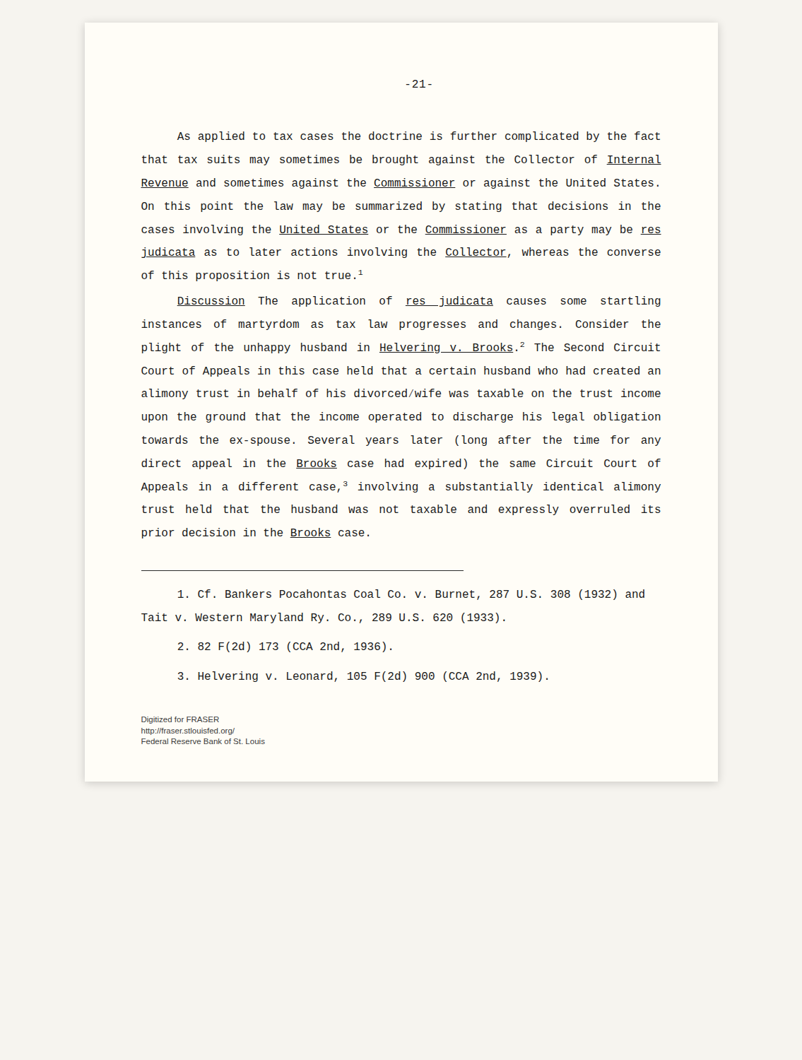-21-
As applied to tax cases the doctrine is further complicated by the fact that tax suits may sometimes be brought against the Collector of Internal Revenue and sometimes against the Commissioner or against the United States. On this point the law may be summarized by stating that decisions in the cases involving the United States or the Commissioner as a party may be res judicata as to later actions involving the Collector, whereas the converse of this proposition is not true.1
Discussion The application of res judicata causes some startling instances of martyrdom as tax law progresses and changes. Consider the plight of the unhappy husband in Helvering v. Brooks.2 The Second Circuit Court of Appeals in this case held that a certain husband who had created an alimony trust in behalf of his divorced⁄wife was taxable on the trust income upon the ground that the income operated to discharge his legal obligation towards the ex-spouse. Several years later (long after the time for any direct appeal in the Brooks case had expired) the same Circuit Court of Appeals in a different case,3 involving a substantially identical alimony trust held that the husband was not taxable and expressly overruled its prior decision in the Brooks case.
1. Cf. Bankers Pocahontas Coal Co. v. Burnet, 287 U.S. 308 (1932) and Tait v. Western Maryland Ry. Co., 289 U.S. 620 (1933).
2. 82 F(2d) 173 (CCA 2nd, 1936).
3. Helvering v. Leonard, 105 F(2d) 900 (CCA 2nd, 1939).
Digitized for FRASER
http://fraser.stlouisfed.org/
Federal Reserve Bank of St. Louis